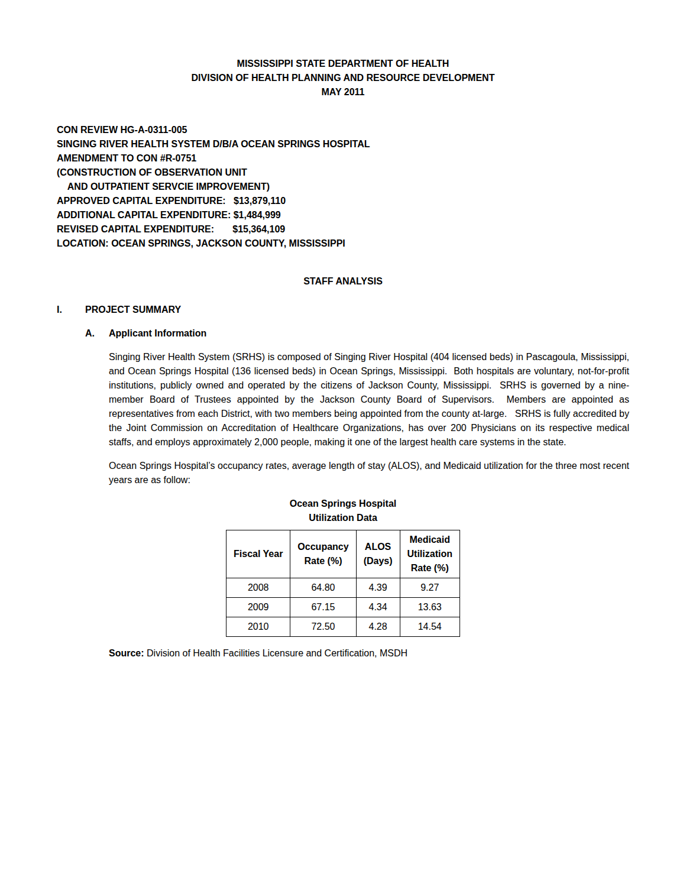MISSISSIPPI STATE DEPARTMENT OF HEALTH
DIVISION OF HEALTH PLANNING AND RESOURCE DEVELOPMENT
MAY 2011
CON REVIEW HG-A-0311-005
SINGING RIVER HEALTH SYSTEM D/B/A OCEAN SPRINGS HOSPITAL
AMENDMENT TO CON #R-0751
(CONSTRUCTION OF OBSERVATION UNIT
AND OUTPATIENT SERVCIE IMPROVEMENT)
APPROVED CAPITAL EXPENDITURE: $13,879,110
ADDITIONAL CAPITAL EXPENDITURE: $1,484,999
REVISED CAPITAL EXPENDITURE: $15,364,109
LOCATION: OCEAN SPRINGS, JACKSON COUNTY, MISSISSIPPI
STAFF ANALYSIS
I.
PROJECT SUMMARY
A.
Applicant Information
Singing River Health System (SRHS) is composed of Singing River Hospital (404 licensed beds) in Pascagoula, Mississippi, and Ocean Springs Hospital (136 licensed beds) in Ocean Springs, Mississippi. Both hospitals are voluntary, not-for-profit institutions, publicly owned and operated by the citizens of Jackson County, Mississippi. SRHS is governed by a nine-member Board of Trustees appointed by the Jackson County Board of Supervisors. Members are appointed as representatives from each District, with two members being appointed from the county at-large. SRHS is fully accredited by the Joint Commission on Accreditation of Healthcare Organizations, has over 200 Physicians on its respective medical staffs, and employs approximately 2,000 people, making it one of the largest health care systems in the state.
Ocean Springs Hospital’s occupancy rates, average length of stay (ALOS), and Medicaid utilization for the three most recent years are as follow:
Ocean Springs Hospital
Utilization Data
| Fiscal Year | Occupancy Rate (%) | ALOS (Days) | Medicaid Utilization Rate (%) |
| --- | --- | --- | --- |
| 2008 | 64.80 | 4.39 | 9.27 |
| 2009 | 67.15 | 4.34 | 13.63 |
| 2010 | 72.50 | 4.28 | 14.54 |
Source: Division of Health Facilities Licensure and Certification, MSDH